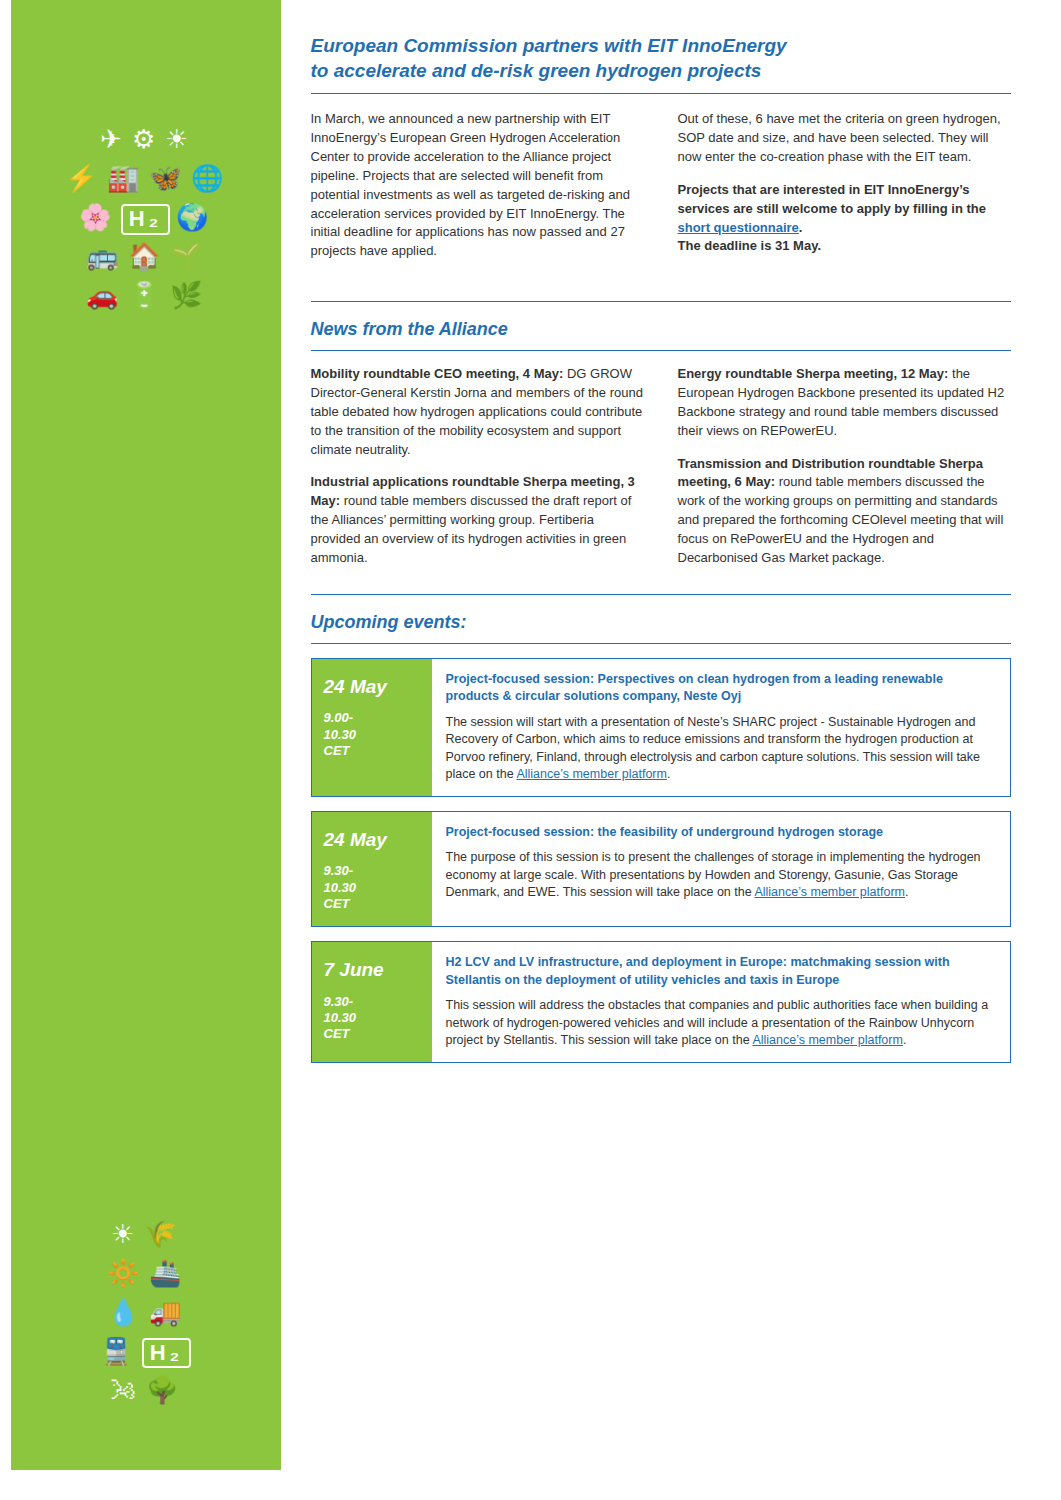✈⚙☀
⚡🏭🦋🌐
🌸H₂🌍
🚌🏠🌱
🚗🔋🌿
☀🌾
🔆🚢
💧🚚
🚆H₂
🌬🌳
European Commission partners with EIT InnoEnergy
to accelerate and de-risk green hydrogen projects
In March, we announced a new partnership with EIT InnoEnergy’s European Green Hydrogen Acceleration Center to provide acceleration to the Alliance project pipeline. Projects that are selected will benefit from potential investments as well as targeted de-risking and acceleration services provided by EIT InnoEnergy. The initial deadline for applications has now passed and 27 projects have applied.
Out of these, 6 have met the criteria on green hydrogen, SOP date and size, and have been selected. They will now enter the co-creation phase with the EIT team.
Projects that are interested in EIT InnoEnergy’s services are still welcome to apply by filling in the short questionnaire.
The deadline is 31 May.
News from the Alliance
Mobility roundtable CEO meeting, 4 May: DG GROW Director-General Kerstin Jorna and members of the round table debated how hydrogen applications could contribute to the transition of the mobility ecosystem and support climate neutrality.
Industrial applications roundtable Sherpa meeting, 3 May: round table members discussed the draft report of the Alliances’ permitting working group. Fertiberia provided an overview of its hydrogen activities in green ammonia.
Energy roundtable Sherpa meeting, 12 May: the European Hydrogen Backbone presented its updated H2 Backbone strategy and round table members discussed their views on REPowerEU.
Transmission and Distribution roundtable Sherpa meeting, 6 May: round table members discussed the work of the working groups on permitting and standards and prepared the forthcoming CEOlevel meeting that will focus on RePowerEU and the Hydrogen and Decarbonised Gas Market package.
Upcoming events:
24 May 9.00-
10.30
CET
Project-focused session: Perspectives on clean hydrogen from a leading renewable products & circular solutions company, Neste Oyj
The session will start with a presentation of Neste’s SHARC project - Sustainable Hydrogen and Recovery of Carbon, which aims to reduce emissions and transform the hydrogen production at Porvoo refinery, Finland, through electrolysis and carbon capture solutions. This session will take place on the Alliance’s member platform.
24 May 9.30-
10.30
CET
Project-focused session: the feasibility of underground hydrogen storage
The purpose of this session is to present the challenges of storage in implementing the hydrogen economy at large scale. With presentations by Howden and Storengy, Gasunie, Gas Storage Denmark, and EWE. This session will take place on the Alliance’s member platform.
7 June 9.30-
10.30
CET
H2 LCV and LV infrastructure, and deployment in Europe: matchmaking session with Stellantis on the deployment of utility vehicles and taxis in Europe
This session will address the obstacles that companies and public authorities face when building a network of hydrogen-powered vehicles and will include a presentation of the Rainbow Unhycorn project by Stellantis. This session will take place on the Alliance’s member platform.